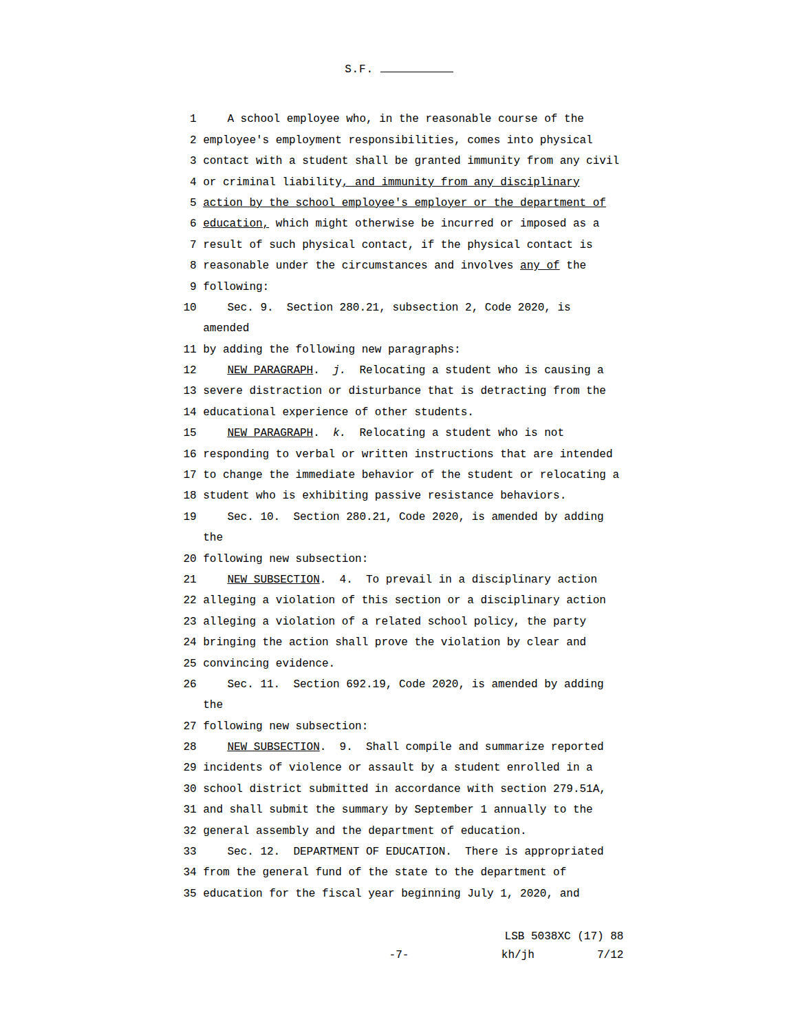S.F.
A school employee who, in the reasonable course of the
employee's employment responsibilities, comes into physical
contact with a student shall be granted immunity from any civil
or criminal liability, and immunity from any disciplinary
action by the school employee's employer or the department of
education, which might otherwise be incurred or imposed as a
result of such physical contact, if the physical contact is
reasonable under the circumstances and involves any of the
following:
Sec. 9. Section 280.21, subsection 2, Code 2020, is amended
by adding the following new paragraphs:
NEW PARAGRAPH. j. Relocating a student who is causing a
severe distraction or disturbance that is detracting from the
educational experience of other students.
NEW PARAGRAPH. k. Relocating a student who is not
responding to verbal or written instructions that are intended
to change the immediate behavior of the student or relocating a
student who is exhibiting passive resistance behaviors.
Sec. 10. Section 280.21, Code 2020, is amended by adding the
following new subsection:
NEW SUBSECTION. 4. To prevail in a disciplinary action
alleging a violation of this section or a disciplinary action
alleging a violation of a related school policy, the party
bringing the action shall prove the violation by clear and
convincing evidence.
Sec. 11. Section 692.19, Code 2020, is amended by adding the
following new subsection:
NEW SUBSECTION. 9. Shall compile and summarize reported
incidents of violence or assault by a student enrolled in a
school district submitted in accordance with section 279.51A,
and shall submit the summary by September 1 annually to the
general assembly and the department of education.
Sec. 12. DEPARTMENT OF EDUCATION. There is appropriated
from the general fund of the state to the department of
education for the fiscal year beginning July 1, 2020, and
LSB 5038XC (17) 88
-7-
kh/jh
7/12